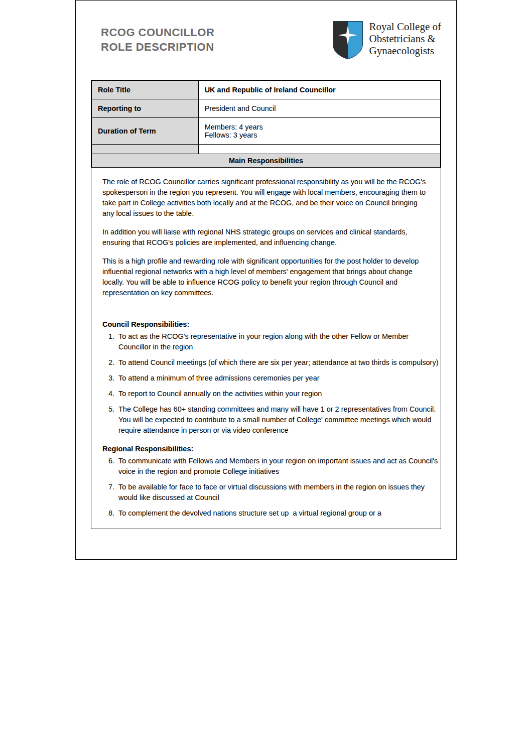RCOG COUNCILLOR
ROLE DESCRIPTION
Royal College of
Obstetricians &
Gynaecologists
| Role Title | UK and Republic of Ireland Councillor |
| Reporting to | President and Council |
| Duration of Term | Members: 4 years Fellows: 3 years |
Main Responsibilities
The role of RCOG Councillor carries significant professional responsibility as you will be the RCOG's spokesperson in the region you represent. You will engage with local members, encouraging them to take part in College activities both locally and at the RCOG, and be their voice on Council bringing any local issues to the table.
In addition you will liaise with regional NHS strategic groups on services and clinical standards, ensuring that RCOG's policies are implemented, and influencing change.
This is a high profile and rewarding role with significant opportunities for the post holder to develop influential regional networks with a high level of members' engagement that brings about change locally. You will be able to influence RCOG policy to benefit your region through Council and representation on key committees.
Council Responsibilities:
To act as the RCOG's representative in your region along with the other Fellow or Member Councillor in the region
To attend Council meetings (of which there are six per year; attendance at two thirds is compulsory)
To attend a minimum of three admissions ceremonies per year
To report to Council annually on the activities within your region
The College has 60+ standing committees and many will have 1 or 2 representatives from Council. You will be expected to contribute to a small number of College' committee meetings which would require attendance in person or via video conference
Regional Responsibilities:
To communicate with Fellows and Members in your region on important issues and act as Council's voice in the region and promote College initiatives
To be available for face to face or virtual discussions with members in the region on issues they would like discussed at Council
To complement the devolved nations structure set up a virtual regional group or a